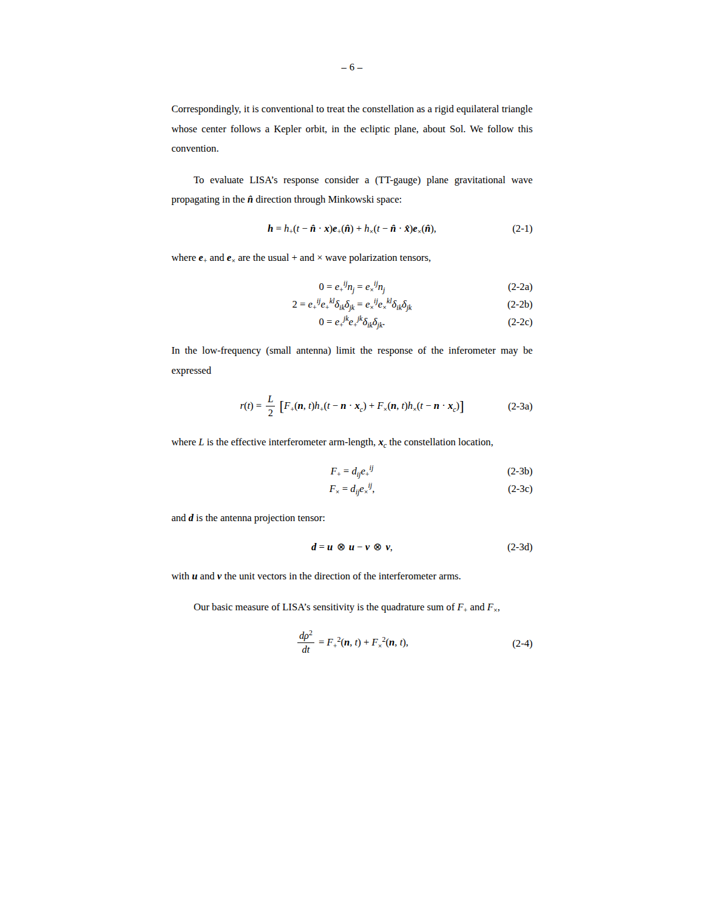– 6 –
Correspondingly, it is conventional to treat the constellation as a rigid equilateral triangle whose center follows a Kepler orbit, in the ecliptic plane, about Sol. We follow this convention.
To evaluate LISA’s response consider a (TT-gauge) plane gravitational wave propagating in the n̂ direction through Minkowski space:
h = h+(t − n̂ · x)e+(n̂) + h×(t − n̂ · x̂)e×(n̂), (2-1)
where e+ and e× are the usual + and × wave polarization tensors,
0 = e+ijnj = e×ijnj (2-2a)
2 = e+ije+klδikδjk = e×ije×klδikδjk (2-2b)
0 = e+jke+jkδikδjk. (2-2c)
In the low-frequency (small antenna) limit the response of the inferometer may be expressed
r(t) = L 2 [F+(n, t)h+(t − n · xc) + F×(n, t)h×(t − n · xc)] (2-3a)
where L is the effective interferometer arm-length, xc the constellation location,
F+ = dij e+ij (2-3b)
F× = dij e×ij, (2-3c)
and d is the antenna projection tensor:
d = u ⊗ u − v ⊗ v, (2-3d)
with u and v the unit vectors in the direction of the interferometer arms.
Our basic measure of LISA’s sensitivity is the quadrature sum of F+ and F×,
dρ2 dt = F+2(n, t) + F×2(n, t), (2-4)